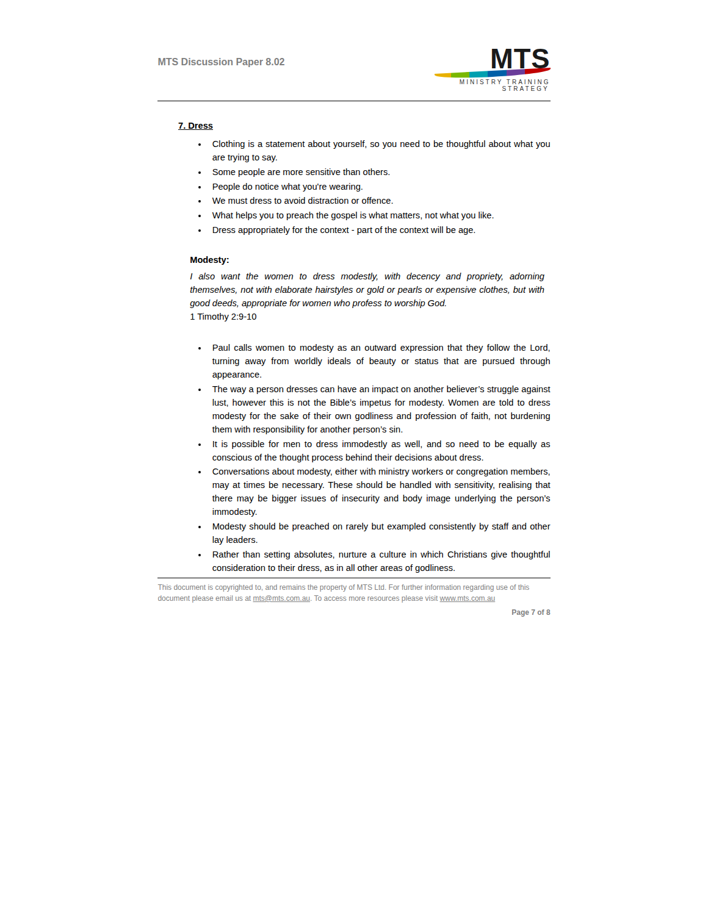MTS Discussion Paper 8.02
MTS MINISTRY TRAINING STRATEGY
7. Dress
Clothing is a statement about yourself, so you need to be thoughtful about what you are trying to say.
Some people are more sensitive than others.
People do notice what you're wearing.
We must dress to avoid distraction or offence.
What helps you to preach the gospel is what matters, not what you like.
Dress appropriately for the context - part of the context will be age.
Modesty:
I also want the women to dress modestly, with decency and propriety, adorning themselves, not with elaborate hairstyles or gold or pearls or expensive clothes, but with good deeds, appropriate for women who profess to worship God.
1 Timothy 2:9-10
Paul calls women to modesty as an outward expression that they follow the Lord, turning away from worldly ideals of beauty or status that are pursued through appearance.
The way a person dresses can have an impact on another believer’s struggle against lust, however this is not the Bible’s impetus for modesty. Women are told to dress modesty for the sake of their own godliness and profession of faith, not burdening them with responsibility for another person’s sin.
It is possible for men to dress immodestly as well, and so need to be equally as conscious of the thought process behind their decisions about dress.
Conversations about modesty, either with ministry workers or congregation members, may at times be necessary. These should be handled with sensitivity, realising that there may be bigger issues of insecurity and body image underlying the person’s immodesty.
Modesty should be preached on rarely but exampled consistently by staff and other lay leaders.
Rather than setting absolutes, nurture a culture in which Christians give thoughtful consideration to their dress, as in all other areas of godliness.
This document is copyrighted to, and remains the property of MTS Ltd. For further information regarding use of this document please email us at mts@mts.com.au. To access more resources please visit www.mts.com.au
Page 7 of 8